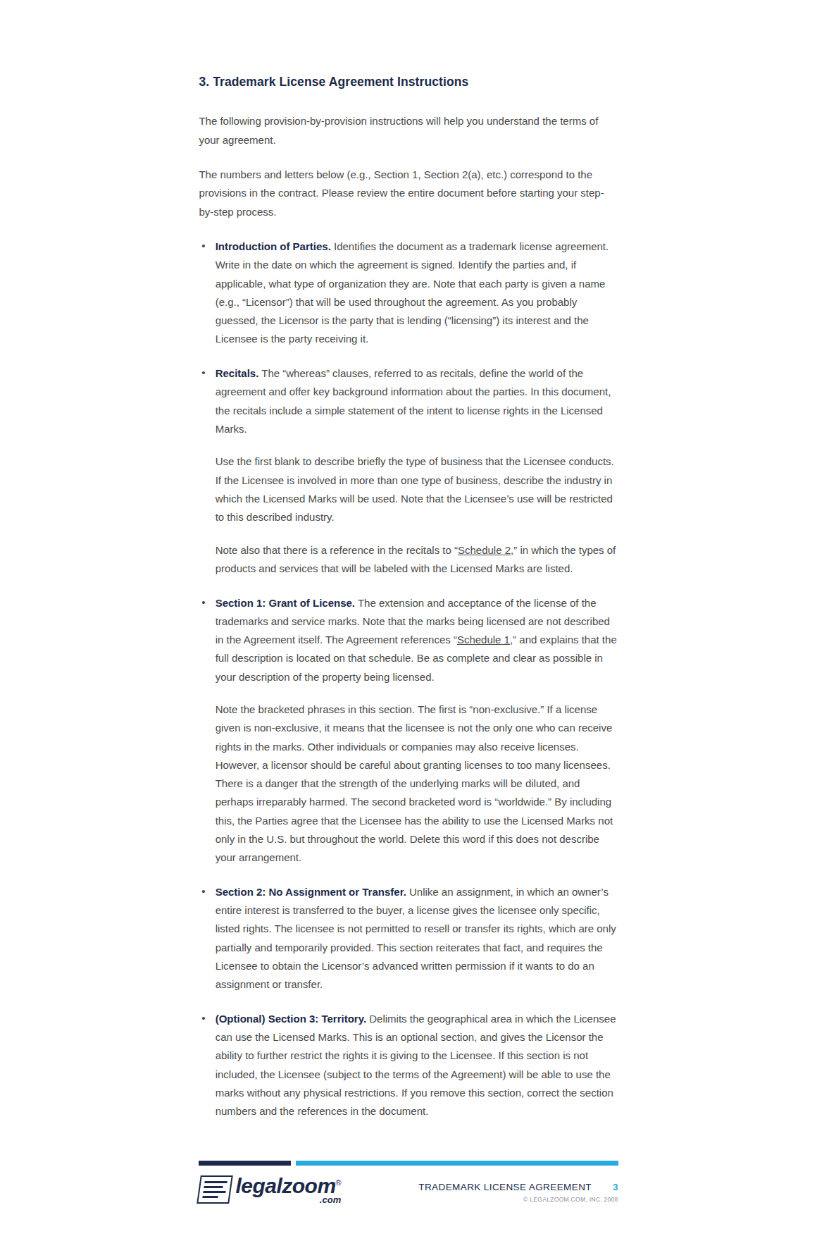3. Trademark License Agreement Instructions
The following provision-by-provision instructions will help you understand the terms of your agreement.
The numbers and letters below (e.g., Section 1, Section 2(a), etc.) correspond to the provisions in the contract. Please review the entire document before starting your step-by-step process.
Introduction of Parties. Identifies the document as a trademark license agreement. Write in the date on which the agreement is signed. Identify the parties and, if applicable, what type of organization they are. Note that each party is given a name (e.g., “Licensor”) that will be used throughout the agreement. As you probably guessed, the Licensor is the party that is lending (“licensing”) its interest and the Licensee is the party receiving it.
Recitals. The “whereas” clauses, referred to as recitals, define the world of the agreement and offer key background information about the parties. In this document, the recitals include a simple statement of the intent to license rights in the Licensed Marks.
Use the first blank to describe briefly the type of business that the Licensee conducts. If the Licensee is involved in more than one type of business, describe the industry in which the Licensed Marks will be used. Note that the Licensee’s use will be restricted to this described industry.
Note also that there is a reference in the recitals to “Schedule 2,” in which the types of products and services that will be labeled with the Licensed Marks are listed.
Section 1: Grant of License. The extension and acceptance of the license of the trademarks and service marks. Note that the marks being licensed are not described in the Agreement itself. The Agreement references “Schedule 1,” and explains that the full description is located on that schedule. Be as complete and clear as possible in your description of the property being licensed.
Note the bracketed phrases in this section. The first is “non-exclusive.” If a license given is non-exclusive, it means that the licensee is not the only one who can receive rights in the marks. Other individuals or companies may also receive licenses. However, a licensor should be careful about granting licenses to too many licensees. There is a danger that the strength of the underlying marks will be diluted, and perhaps irreparably harmed. The second bracketed word is “worldwide.” By including this, the Parties agree that the Licensee has the ability to use the Licensed Marks not only in the U.S. but throughout the world. Delete this word if this does not describe your arrangement.
Section 2: No Assignment or Transfer. Unlike an assignment, in which an owner’s entire interest is transferred to the buyer, a license gives the licensee only specific, listed rights. The licensee is not permitted to resell or transfer its rights, which are only partially and temporarily provided. This section reiterates that fact, and requires the Licensee to obtain the Licensor’s advanced written permission if it wants to do an assignment or transfer.
(Optional) Section 3: Territory. Delimits the geographical area in which the Licensee can use the Licensed Marks. This is an optional section, and gives the Licensor the ability to further restrict the rights it is giving to the Licensee. If this section is not included, the Licensee (subject to the terms of the Agreement) will be able to use the marks without any physical restrictions. If you remove this section, correct the section numbers and the references in the document.
legalzoom®
.com
TRADEMARK LICENSE AGREEMENT 3
© LEGALZOOM.COM, INC. 2008